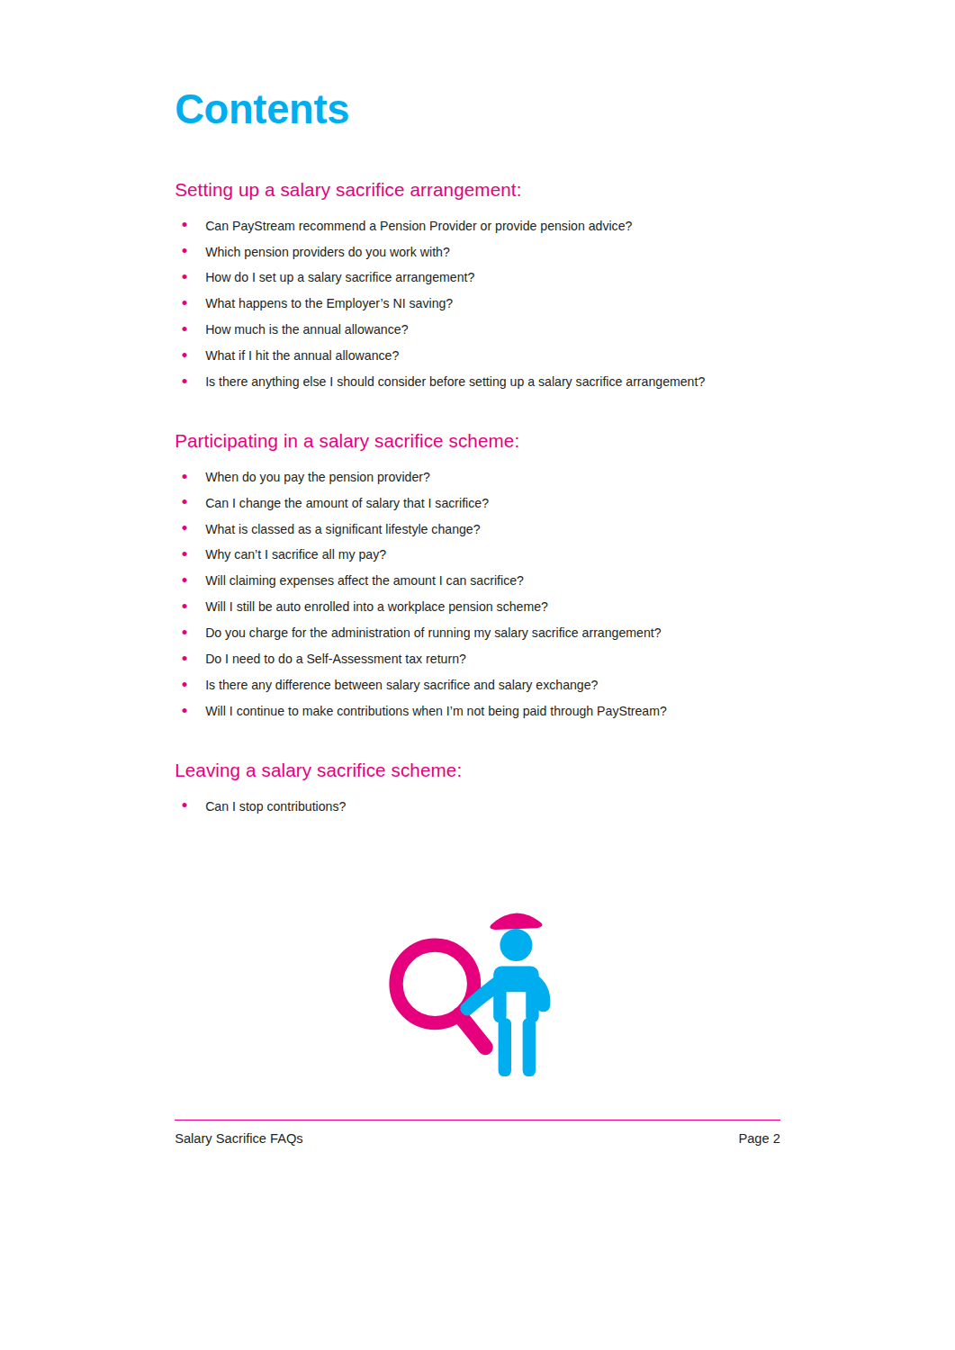Contents
Setting up a salary sacrifice arrangement:
Can PayStream recommend a Pension Provider or provide pension advice?
Which pension providers do you work with?
How do I set up a salary sacrifice arrangement?
What happens to the Employer’s NI saving?
How much is the annual allowance?
What if I hit the annual allowance?
Is there anything else I should consider before setting up a salary sacrifice arrangement?
Participating in a salary sacrifice scheme:
When do you pay the pension provider?
Can I change the amount of salary that I sacrifice?
What is classed as a significant lifestyle change?
Why can’t I sacrifice all my pay?
Will claiming expenses affect the amount I can sacrifice?
Will I still be auto enrolled into a workplace pension scheme?
Do you charge for the administration of running my salary sacrifice arrangement?
Do I need to do a Self-Assessment tax return?
Is there any difference between salary sacrifice and salary exchange?
Will I continue to make contributions when I’m not being paid through PayStream?
Leaving a salary sacrifice scheme:
Can I stop contributions?
Salary Sacrifice FAQs
Page 2